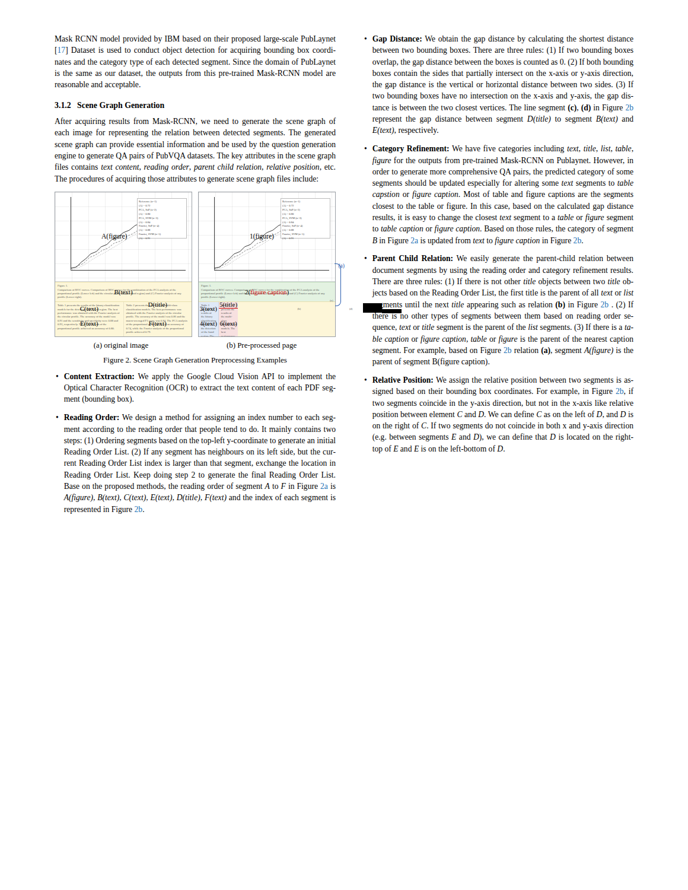Mask RCNN model provided by IBM based on their proposed large-scale PubLaynet [17] Dataset is used to conduct object detection for acquiring bounding box coordinates and the category type of each detected segment. Since the domain of PubLaynet is the same as our dataset, the outputs from this pre-trained Mask-RCNN model are reasonable and acceptable.
3.1.2 Scene Graph Generation
After acquiring results from Mask-RCNN, we need to generate the scene graph of each image for representing the relation between detected segments. The generated scene graph can provide essential information and be used by the question generation engine to generate QA pairs of PubVQA datasets. The key attributes in the scene graph files contains text content, reading order, parent child relation, relative position, etc. The procedures of acquiring those attributes to generate scene graph files include:
Reference (n=1)
(A) = 0.72
PCA, SoP (n=2)
(A) = 0.80
PCA, SVM (n=3)
(A) = 0.84
Fourier, SoP (n=4)
(A) = 0.88
Fourier, SVM (n=5)
(A) = 0.91
A(figure)
Figure 1.
Comparison of ROC curves. Comparison of ROC curves for the combination of the PCA analysis of the proportional profile (Lower left) and the circular profile (Upper hand region) and (C) Fourier analysis of any profile (Lower right). B(text)
Table 1 presents the results of the binary classification models for the detection of the hand region. The best performance was obtained with the Fourier analysis of the circular profile. The accuracy of the model was 0.91 and the sensitivity and specificity were 0.88 and 0.93, respectively. The PCA analysis of the proportional profile achieved an accuracy of 0.80. C(text) E(text)
Table 2 presents the results of the multi-class classification models. The best performance was obtained with the Fourier analysis of the circular profile. The accuracy of the model was 0.86 and the macro-averaged F1 score was 0.84. The PCA analysis of the proportional profile achieved an accuracy of 0.74, while the Fourier analysis of the proportional profile achieved 0.79. D(title) F(text)
Reference (n=1)
(A) = 0.72
PCA, SoP (n=2)
(A) = 0.80
PCA, SVM (n=3)
(A) = 0.84
Fourier, SoP (n=4)
(A) = 0.88
Fourier, SVM (n=5)
(A) = 0.91
1(figure)
(a)
Figure 1.
Comparison of ROC curves. Comparison of ROC curves for the combination of the PCA analysis of the proportional profile (Lower left) and the circular profile (Upper hand region) and (C) Fourier analysis of any profile (Lower right). 2(figure caption)
Table 1 presents the results of the binary classification models for the detection of the hand region. The best performance was obtained with the Fourier analysis of the circular profile. The accuracy of the model was 0.91 and the sensitivity and specificity were 0.88 and 0.93, respectively. The PCA analysis of the proportional profile achieved an accuracy of 0.80. 3(text) 4(text)
Table 2 presents the results of the multi-class classification models. The best performance was obtained with the Fourier analysis of the circular profile. The accuracy of the model was 0.86 and the macro-averaged F1 score was 0.84. The PCA analysis of the proportional profile achieved an accuracy of 0.74, while the Fourier analysis of the proportional profile achieved 0.79. 5(title) 6(text)
(b)
(c)
(d)
(a) original image
(b) Pre-processed page
Figure 2. Scene Graph Generation Preprocessing Examples
Content Extraction: We apply the Google Cloud Vision API to implement the Optical Character Recognition (OCR) to extract the text content of each PDF segment (bounding box).
Reading Order: We design a method for assigning an index number to each segment according to the reading order that people tend to do. It mainly contains two steps: (1) Ordering segments based on the top-left y-coordinate to generate an initial Reading Order List. (2) If any segment has neighbours on its left side, but the current Reading Order List index is larger than that segment, exchange the location in Reading Order List. Keep doing step 2 to generate the final Reading Order List. Base on the proposed methods, the reading order of segment A to F in Figure 2a is A(figure), B(text), C(text), E(text), D(title), F(text) and the index of each segment is represented in Figure 2b.
Gap Distance: We obtain the gap distance by calculating the shortest distance between two bounding boxes. There are three rules: (1) If two bounding boxes overlap, the gap distance between the boxes is counted as 0. (2) If both bounding boxes contain the sides that partially intersect on the x-axis or y-axis direction, the gap distance is the vertical or horizontal distance between two sides. (3) If two bounding boxes have no intersection on the x-axis and y-axis, the gap distance is between the two closest vertices. The line segment (c), (d) in Figure 2b represent the gap distance between segment D(title) to segment B(text) and E(text), respectively.
Category Refinement: We have five categories including text, title, list, table, figure for the outputs from pre-trained Mask-RCNN on Publaynet. However, in order to generate more comprehensive QA pairs, the predicted category of some segments should be updated especially for altering some text segments to table capstion or figure caption. Most of table and figure captions are the segments closest to the table or figure. In this case, based on the calculated gap distance results, it is easy to change the closest text segment to a table or figure segment to table caption or figure caption. Based on those rules, the category of segment B in Figure 2a is updated from text to figure caption in Figure 2b.
Parent Child Relation: We easily generate the parent-child relation between document segments by using the reading order and category refinement results. There are three rules: (1) If there is not other title objects between two title objects based on the Reading Order List, the first title is the parent of all text or list segments until the next title appearing such as relation (b) in Figure 2b . (2) If there is no other types of segments between them based on reading order sequence, text or title segment is the parent of the list segments. (3) If there is a table caption or figure caption, table or figure is the parent of the nearest caption segment. For example, based on Figure 2b relation (a), segment A(figure) is the parent of segment B(figure caption).
Relative Position: We assign the relative position between two segments is assigned based on their bounding box coordinates. For example, in Figure 2b, if two segments coincide in the y-axis direction, but not in the x-axis like relative position between element C and D. We can define C as on the left of D, and D is on the right of C. If two segments do not coincide in both x and y-axis direction (e.g. between segments E and D), we can define that D is located on the right-top of E and E is on the left-bottom of D.